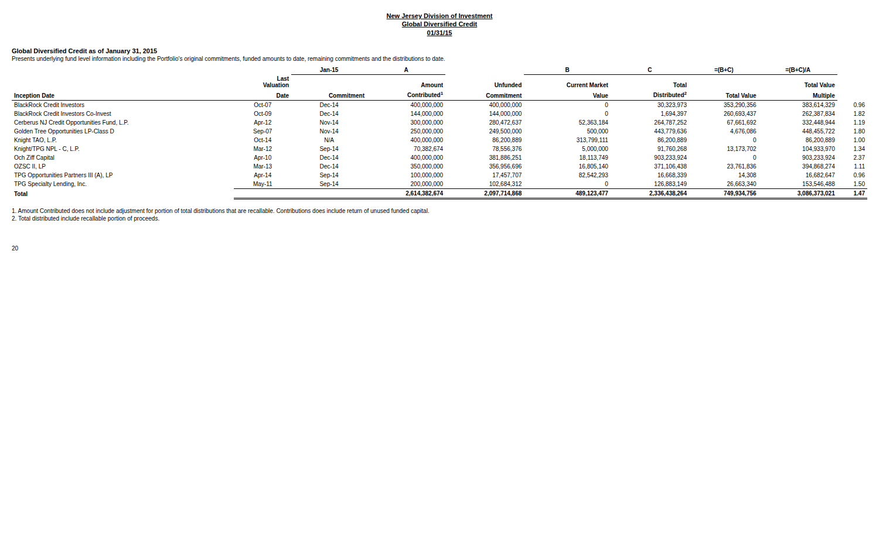New Jersey Division of Investment
Global Diversified Credit
01/31/15
Global Diversified Credit as of January 31, 2015
Presents underlying fund level information including the Portfolio's original commitments, funded amounts to date, remaining commitments and the distributions to date.
| | | Jan-15 | A | | B | C | =(B+C) | =(B+C)/A |
| --- | --- | --- | --- | --- | --- | --- | --- | --- |
| | Last Valuation | | Amount | Unfunded | Current Market | Total | | Total Value |
| Inception Date | Date | Commitment | Contributed 1 | Commitment | Value | Distributed 2 | Total Value | Multiple |
| BlackRock Credit Investors | Oct-07 | Dec-14 | 400,000,000 | 400,000,000 | 0 | 30,323,973 | 353,290,356 | 383,614,329 | 0.96 |
| BlackRock Credit Investors Co-Invest | Oct-09 | Dec-14 | 144,000,000 | 144,000,000 | 0 | 1,694,397 | 260,693,437 | 262,387,834 | 1.82 |
| Cerberus NJ Credit Opportunities Fund, L.P. | Apr-12 | Nov-14 | 300,000,000 | 280,472,637 | 52,363,184 | 264,787,252 | 67,661,692 | 332,448,944 | 1.19 |
| Golden Tree Opportunities LP-Class D | Sep-07 | Nov-14 | 250,000,000 | 249,500,000 | 500,000 | 443,779,636 | 4,676,086 | 448,455,722 | 1.80 |
| Knight TAO, L.P. | Oct-14 | N/A | 400,000,000 | 86,200,889 | 313,799,111 | 86,200,889 | 0 | 86,200,889 | 1.00 |
| Knight/TPG NPL - C, L.P. | Mar-12 | Sep-14 | 70,382,674 | 78,556,376 | 5,000,000 | 91,760,268 | 13,173,702 | 104,933,970 | 1.34 |
| Och Ziff Capital | Apr-10 | Dec-14 | 400,000,000 | 381,886,251 | 18,113,749 | 903,233,924 | 0 | 903,233,924 | 2.37 |
| OZSC II, LP | Mar-13 | Dec-14 | 350,000,000 | 356,956,696 | 16,805,140 | 371,106,438 | 23,761,836 | 394,868,274 | 1.11 |
| TPG Opportunities Partners III (A), LP | Apr-14 | Sep-14 | 100,000,000 | 17,457,707 | 82,542,293 | 16,668,339 | 14,308 | 16,682,647 | 0.96 |
| TPG Specialty Lending, Inc. | May-11 | Sep-14 | 200,000,000 | 102,684,312 | 0 | 126,883,149 | 26,663,340 | 153,546,488 | 1.50 |
| Total | | | 2,614,382,674 | 2,097,714,868 | 489,123,477 | 2,336,438,264 | 749,934,756 | 3,086,373,021 | 1.47 |
1. Amount Contributed does not include adjustment for portion of total distributions that are recallable. Contributions does include return of unused funded capital.
2. Total distributed include recallable portion of proceeds.
20